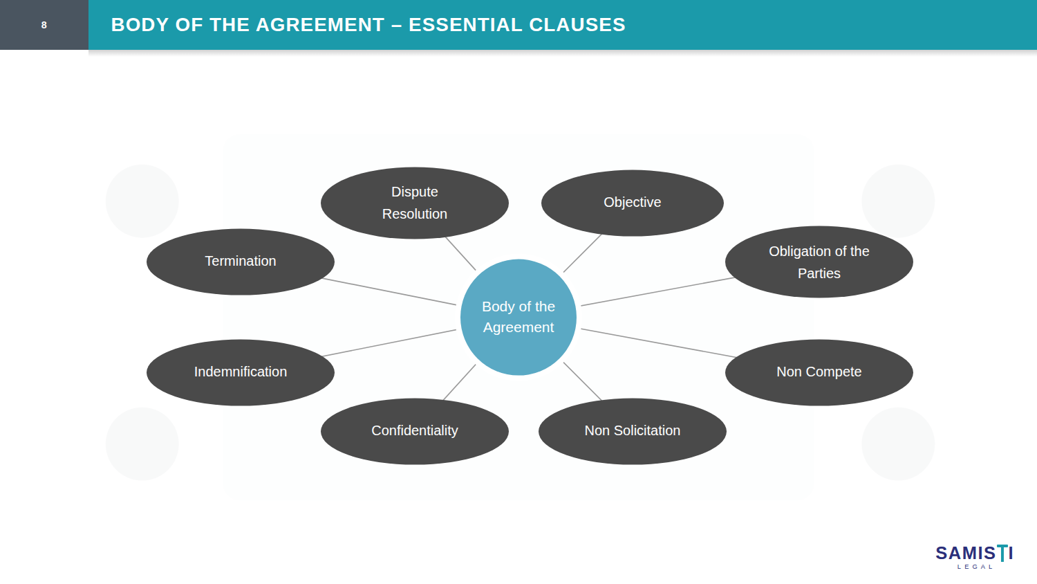8
Body of the Agreement – Essential Clauses
Dispute Resolution Objective Obligation of the Parties Non Compete Non Solicitation Confidentiality Indemnification Termination Body of the Agreement
SAMIS I
LEGAL